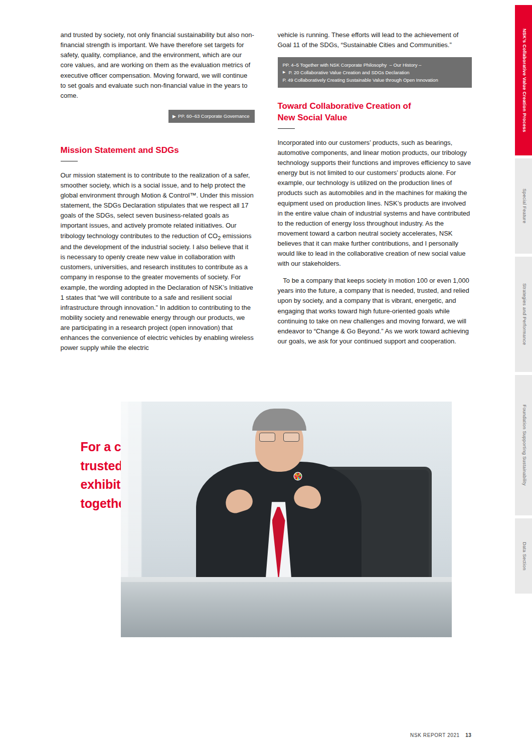NSK’s Collaborative Value Creation Process
Special Feature
Strategies and Performance
Foundation Supporting Sustainability
Data Section
and trusted by society, not only financial sustainability but also non-financial strength is important. We have therefore set targets for safety, quality, compliance, and the environment, which are our core values, and are working on them as the evaluation metrics of executive officer compensation. Moving forward, we will continue to set goals and evaluate such non-financial value in the years to come.
▶PP. 60–63 Corporate Governance
Mission Statement and SDGs
Our mission statement is to contribute to the realization of a safer, smoother society, which is a social issue, and to help protect the global environment through Motion & Control™. Under this mission statement, the SDGs Declaration stipulates that we respect all 17 goals of the SDGs, select seven business-related goals as important issues, and actively promote related initiatives. Our tribology technology contributes to the reduction of CO2 emissions and the development of the industrial society. I also believe that it is necessary to openly create new value in collaboration with customers, universities, and research institutes to contribute as a company in response to the greater movements of society. For example, the wording adopted in the Declaration of NSK’s Initiative 1 states that “we will contribute to a safe and resilient social infrastructure through innovation.” In addition to contributing to the mobility society and renewable energy through our products, we are participating in a research project (open innovation) that enhances the convenience of electric vehicles by enabling wireless power supply while the electric
vehicle is running. These efforts will lead to the achievement of Goal 11 of the SDGs, “Sustainable Cities and Communities.”
PP. 4–5 Together with NSK Corporate Philosophy – Our History – P. 20 Collaborative Value Creation and SDGs Declaration P. 49 Collaboratively Creating Sustainable Value through Open Innovation
Toward Collaborative Creation of
New Social Value
Incorporated into our customers’ products, such as bearings, automotive components, and linear motion products, our tribology technology supports their functions and improves efficiency to save energy but is not limited to our customers’ products alone. For example, our technology is utilized on the production lines of products such as automobiles and in the machines for making the equipment used on production lines. NSK’s products are involved in the entire value chain of industrial systems and have contributed to the reduction of energy loss throughout industry. As the movement toward a carbon neutral society accelerates, NSK believes that it can make further contributions, and I personally would like to lead in the collaborative creation of new social value with our stakeholders.
To be a company that keeps society in motion 100 or even 1,000 years into the future, a company that is needed, trusted, and relied upon by society, and a company that is vibrant, energetic, and engaging that works toward high future-oriented goals while continuing to take on new challenges and moving forward, we will endeavor to “Change & Go Beyond.” As we work toward achieving our goals, we ask for your continued support and cooperation.
For a company to be needed and trusted by society, it is vital to exhibit financial sustainability together with non-financial strength.
NSK REPORT 2021 13